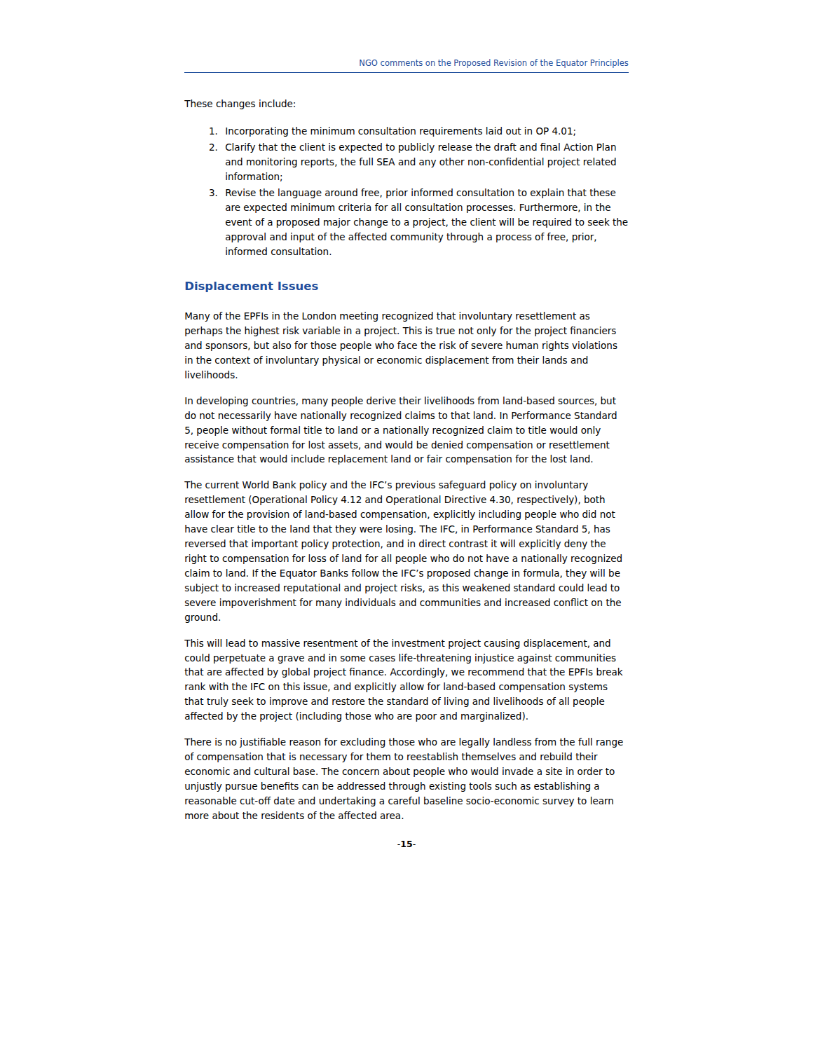NGO comments on the Proposed Revision of the Equator Principles
These changes include:
Incorporating the minimum consultation requirements laid out in OP 4.01;
Clarify that the client is expected to publicly release the draft and final Action Plan and monitoring reports, the full SEA and any other non-confidential project related information;
Revise the language around free, prior informed consultation to explain that these are expected minimum criteria for all consultation processes. Furthermore, in the event of a proposed major change to a project, the client will be required to seek the approval and input of the affected community through a process of free, prior, informed consultation.
Displacement Issues
Many of the EPFIs in the London meeting recognized that involuntary resettlement as perhaps the highest risk variable in a project. This is true not only for the project financiers and sponsors, but also for those people who face the risk of severe human rights violations in the context of involuntary physical or economic displacement from their lands and livelihoods.
In developing countries, many people derive their livelihoods from land-based sources, but do not necessarily have nationally recognized claims to that land. In Performance Standard 5, people without formal title to land or a nationally recognized claim to title would only receive compensation for lost assets, and would be denied compensation or resettlement assistance that would include replacement land or fair compensation for the lost land.
The current World Bank policy and the IFC’s previous safeguard policy on involuntary resettlement (Operational Policy 4.12 and Operational Directive 4.30, respectively), both allow for the provision of land-based compensation, explicitly including people who did not have clear title to the land that they were losing. The IFC, in Performance Standard 5, has reversed that important policy protection, and in direct contrast it will explicitly deny the right to compensation for loss of land for all people who do not have a nationally recognized claim to land. If the Equator Banks follow the IFC’s proposed change in formula, they will be subject to increased reputational and project risks, as this weakened standard could lead to severe impoverishment for many individuals and communities and increased conflict on the ground.
This will lead to massive resentment of the investment project causing displacement, and could perpetuate a grave and in some cases life-threatening injustice against communities that are affected by global project finance. Accordingly, we recommend that the EPFIs break rank with the IFC on this issue, and explicitly allow for land-based compensation systems that truly seek to improve and restore the standard of living and livelihoods of all people affected by the project (including those who are poor and marginalized).
There is no justifiable reason for excluding those who are legally landless from the full range of compensation that is necessary for them to reestablish themselves and rebuild their economic and cultural base. The concern about people who would invade a site in order to unjustly pursue benefits can be addressed through existing tools such as establishing a reasonable cut-off date and undertaking a careful baseline socio-economic survey to learn more about the residents of the affected area.
-15-